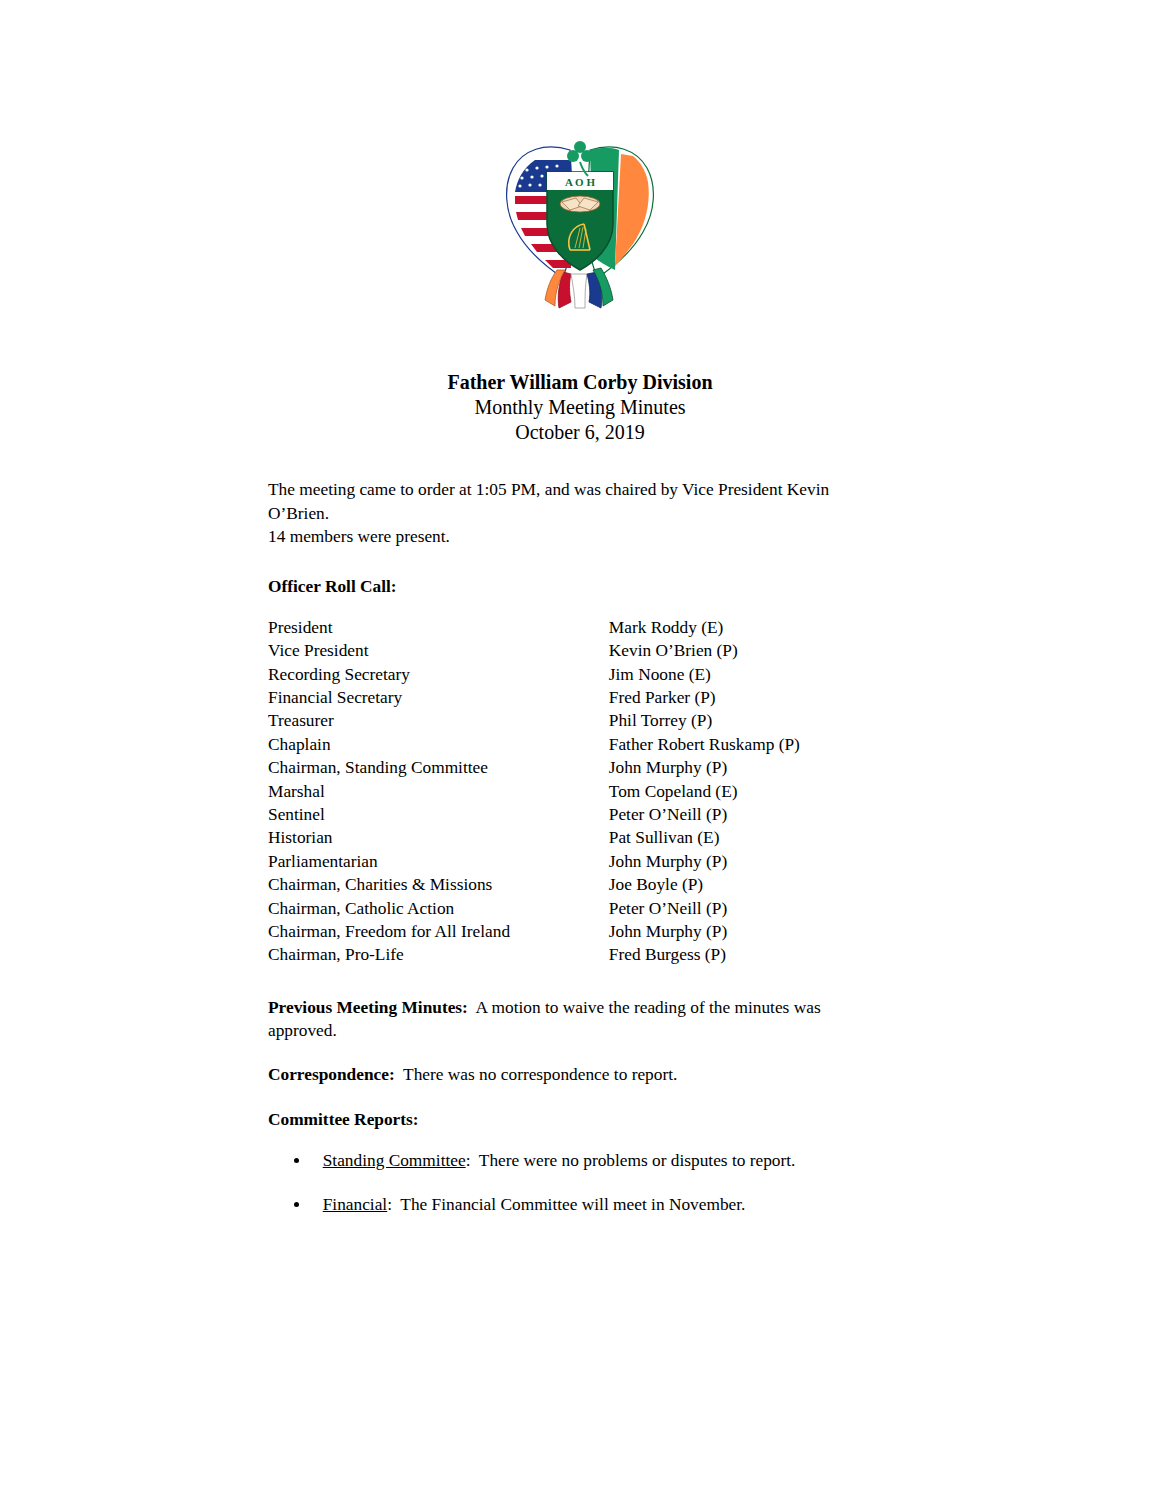A O H
Father William Corby Division
Monthly Meeting Minutes
October 6, 2019
The meeting came to order at 1:05 PM, and was chaired by Vice President Kevin O’Brien.
14 members were present.
Officer Roll Call:
| President | Mark Roddy (E) |
| Vice President | Kevin O’Brien (P) |
| Recording Secretary | Jim Noone (E) |
| Financial Secretary | Fred Parker (P) |
| Treasurer | Phil Torrey (P) |
| Chaplain | Father Robert Ruskamp (P) |
| Chairman, Standing Committee | John Murphy (P) |
| Marshal | Tom Copeland (E) |
| Sentinel | Peter O’Neill (P) |
| Historian | Pat Sullivan (E) |
| Parliamentarian | John Murphy (P) |
| Chairman, Charities & Missions | Joe Boyle (P) |
| Chairman, Catholic Action | Peter O’Neill (P) |
| Chairman, Freedom for All Ireland | John Murphy (P) |
| Chairman, Pro-Life | Fred Burgess (P) |
Previous Meeting Minutes: A motion to waive the reading of the minutes was approved.
Correspondence: There was no correspondence to report.
Committee Reports:
Standing Committee: There were no problems or disputes to report.
Financial: The Financial Committee will meet in November.